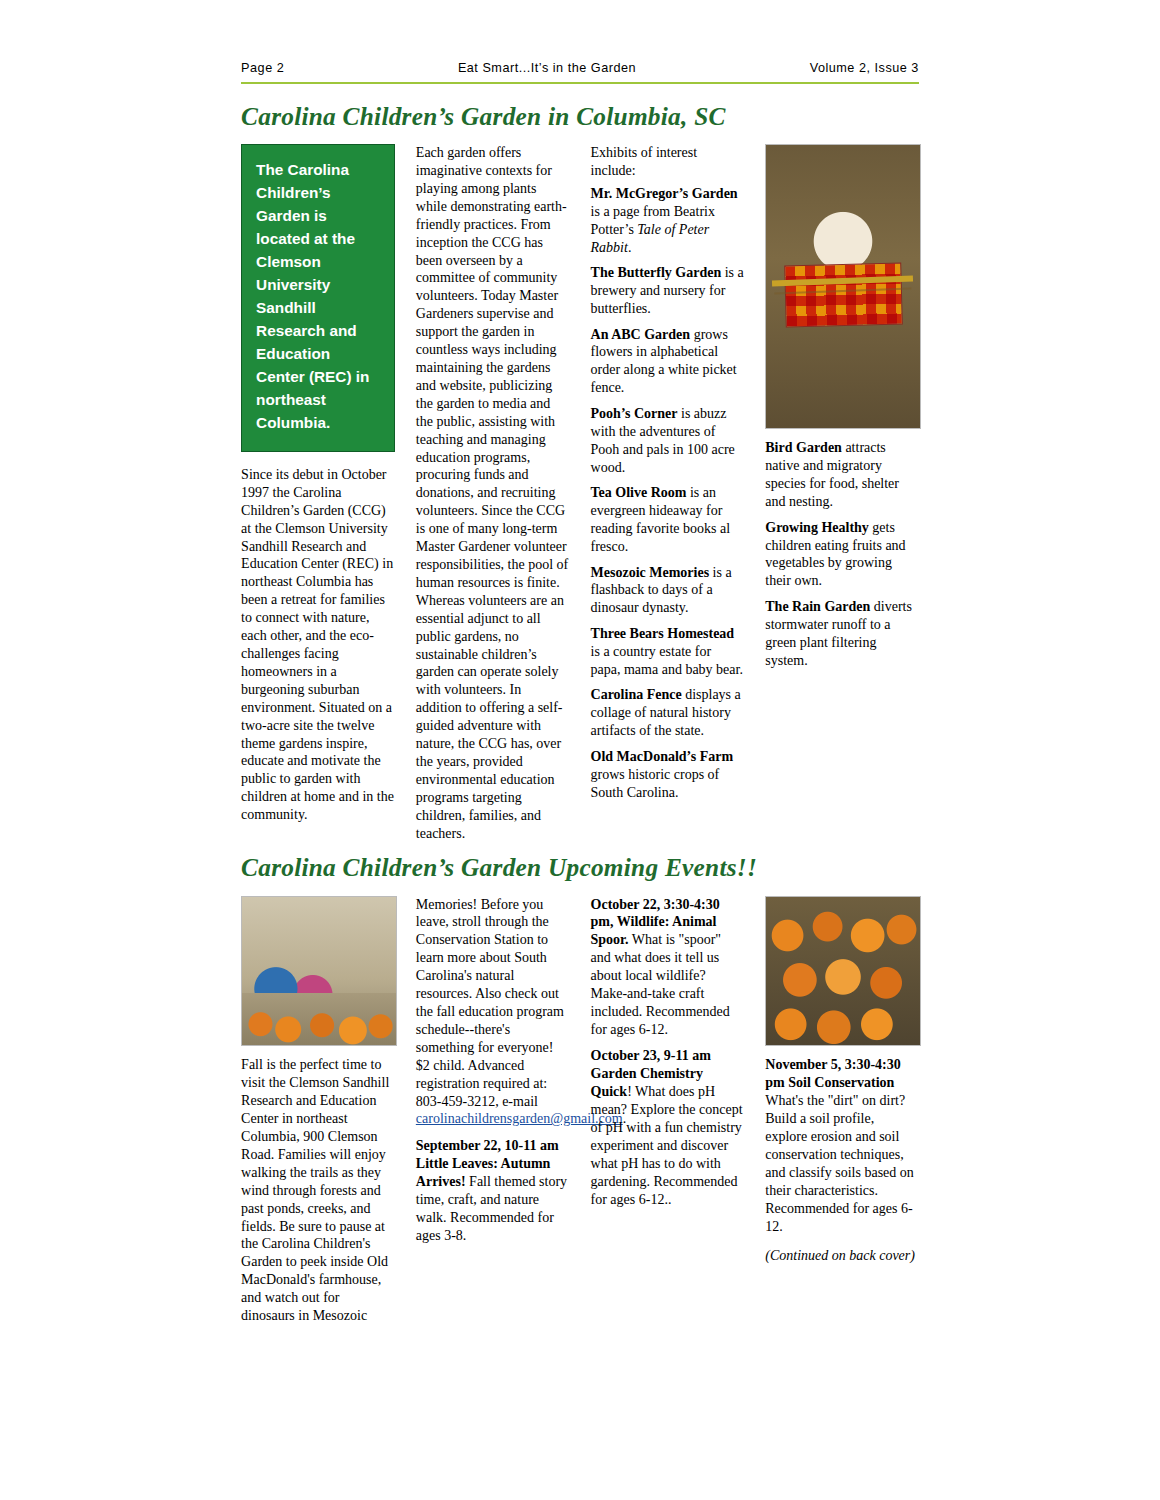Page 2
Eat Smart...It’s in the Garden
Volume 2, Issue 3
Carolina Children’s Garden in Columbia, SC
The Carolina Children’s Garden is located at the Clemson University Sandhill Research and Education Center (REC) in northeast Columbia.
Since its debut in October 1997 the Carolina Children’s Garden (CCG) at the Clemson University Sandhill Research and Education Center (REC) in northeast Columbia has been a retreat for families to connect with nature, each other, and the eco-challenges facing homeowners in a burgeoning suburban environment. Situated on a two-acre site the twelve theme gardens inspire, educate and motivate the public to garden with children at home and in the community.
Each garden offers imaginative contexts for playing among plants while demonstrating earth-friendly practices. From inception the CCG has been overseen by a committee of community volunteers. Today Master Gardeners supervise and support the garden in countless ways including maintaining the gardens and website, publicizing the garden to media and the public, assisting with teaching and managing education programs, procuring funds and donations, and recruiting volunteers. Since the CCG is one of many long-term Master Gardener volunteer responsibilities, the pool of human resources is finite. Whereas volunteers are an essential adjunct to all public gardens, no sustainable children’s garden can operate solely with volunteers. In addition to offering a self-guided adventure with nature, the CCG has, over the years, provided environmental education programs targeting children, families, and teachers.
Exhibits of interest include:
Mr. McGregor’s Garden is a page from Beatrix Potter’s Tale of Peter Rabbit.
The Butterfly Garden is a brewery and nursery for butterflies.
An ABC Garden grows flowers in alphabetical order along a white picket fence.
Pooh’s Corner is abuzz with the adventures of Pooh and pals in 100 acre wood.
Tea Olive Room is an evergreen hideaway for reading favorite books al fresco.
Mesozoic Memories is a flashback to days of a dinosaur dynasty.
Three Bears Homestead is a country estate for papa, mama and baby bear.
Carolina Fence displays a collage of natural history artifacts of the state.
Old MacDonald’s Farm grows historic crops of South Carolina.
Bird Garden attracts native and migratory species for food, shelter and nesting.
Growing Healthy gets children eating fruits and vegetables by growing their own.
The Rain Garden diverts stormwater runoff to a green plant filtering system.
Carolina Children’s Garden Upcoming Events!!
Fall is the perfect time to visit the Clemson Sandhill Research and Education Center in northeast Columbia, 900 Clemson Road. Families will enjoy walking the trails as they wind through forests and past ponds, creeks, and fields. Be sure to pause at the Carolina Children's Garden to peek inside Old MacDonald's farmhouse, and watch out for dinosaurs in Mesozoic
Memories! Before you leave, stroll through the Conservation Station to learn more about South Carolina's natural resources. Also check out the fall education program schedule--there's something for everyone! $2 child. Advanced registration required at: 803-459-3212, e-mail carolinachildrensgarden@gmail.com.
September 22, 10-11 am Little Leaves: Autumn Arrives! Fall themed story time, craft, and nature walk. Recommended for ages 3-8.
October 22, 3:30-4:30 pm, Wildlife: Animal Spoor. What is "spoor" and what does it tell us about local wildlife? Make-and-take craft included. Recommended for ages 6-12.
October 23, 9-11 am Garden Chemistry Quick! What does pH mean? Explore the concept of pH with a fun chemistry experiment and discover what pH has to do with gardening. Recommended for ages 6-12..
November 5, 3:30-4:30 pm Soil Conservation What's the "dirt" on dirt? Build a soil profile, explore erosion and soil conservation techniques, and classify soils based on their characteristics. Recommended for ages 6-12.
(Continued on back cover)